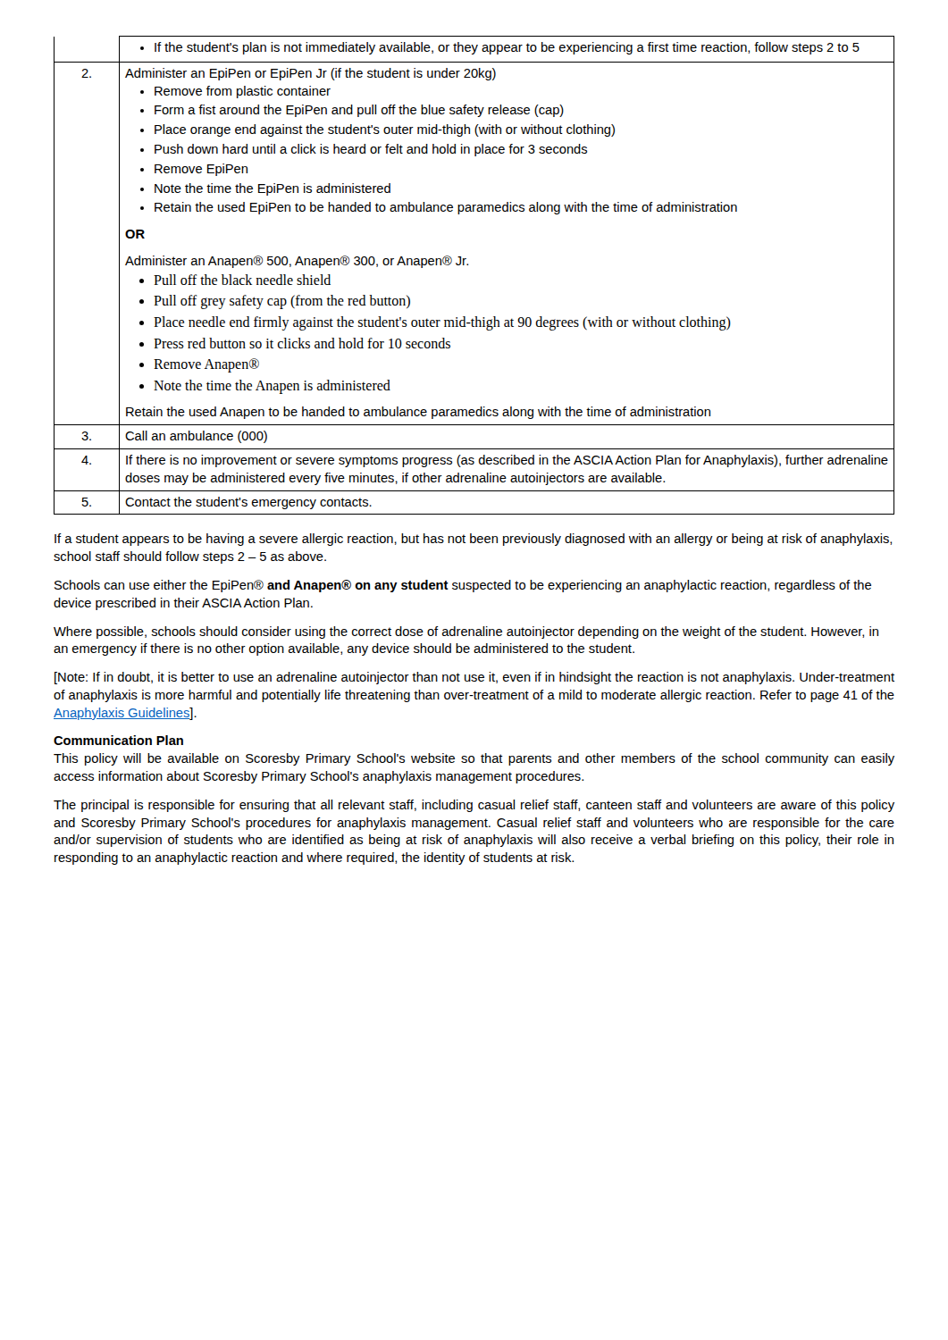| | If the student's plan is not immediately available, or they appear to be experiencing a first time reaction, follow steps 2 to 5 |
| 2. | Administer an EpiPen or EpiPen Jr (if the student is under 20kg) Remove from plastic container Form a fist around the EpiPen and pull off the blue safety release (cap) Place orange end against the student's outer mid-thigh (with or without clothing) Push down hard until a click is heard or felt and hold in place for 3 seconds Remove EpiPen Note the time the EpiPen is administered Retain the used EpiPen to be handed to ambulance paramedics along with the time of administration OR Administer an Anapen® 500, Anapen® 300, or Anapen® Jr. Pull off the black needle shield Pull off grey safety cap (from the red button) Place needle end firmly against the student's outer mid-thigh at 90 degrees (with or without clothing) Press red button so it clicks and hold for 10 seconds Remove Anapen® Note the time the Anapen is administered Retain the used Anapen to be handed to ambulance paramedics along with the time of administration |
| 3. | Call an ambulance (000) |
| 4. | If there is no improvement or severe symptoms progress (as described in the ASCIA Action Plan for Anaphylaxis), further adrenaline doses may be administered every five minutes, if other adrenaline autoinjectors are available. |
| 5. | Contact the student's emergency contacts. |
If a student appears to be having a severe allergic reaction, but has not been previously diagnosed with an allergy or being at risk of anaphylaxis, school staff should follow steps 2 – 5 as above.
Schools can use either the EpiPen® and Anapen® on any student suspected to be experiencing an anaphylactic reaction, regardless of the device prescribed in their ASCIA Action Plan.
Where possible, schools should consider using the correct dose of adrenaline autoinjector depending on the weight of the student. However, in an emergency if there is no other option available, any device should be administered to the student.
[Note: If in doubt, it is better to use an adrenaline autoinjector than not use it, even if in hindsight the reaction is not anaphylaxis. Under-treatment of anaphylaxis is more harmful and potentially life threatening than over-treatment of a mild to moderate allergic reaction. Refer to page 41 of the Anaphylaxis Guidelines].
Communication Plan
This policy will be available on Scoresby Primary School's website so that parents and other members of the school community can easily access information about Scoresby Primary School's anaphylaxis management procedures.
The principal is responsible for ensuring that all relevant staff, including casual relief staff, canteen staff and volunteers are aware of this policy and Scoresby Primary School's procedures for anaphylaxis management. Casual relief staff and volunteers who are responsible for the care and/or supervision of students who are identified as being at risk of anaphylaxis will also receive a verbal briefing on this policy, their role in responding to an anaphylactic reaction and where required, the identity of students at risk.